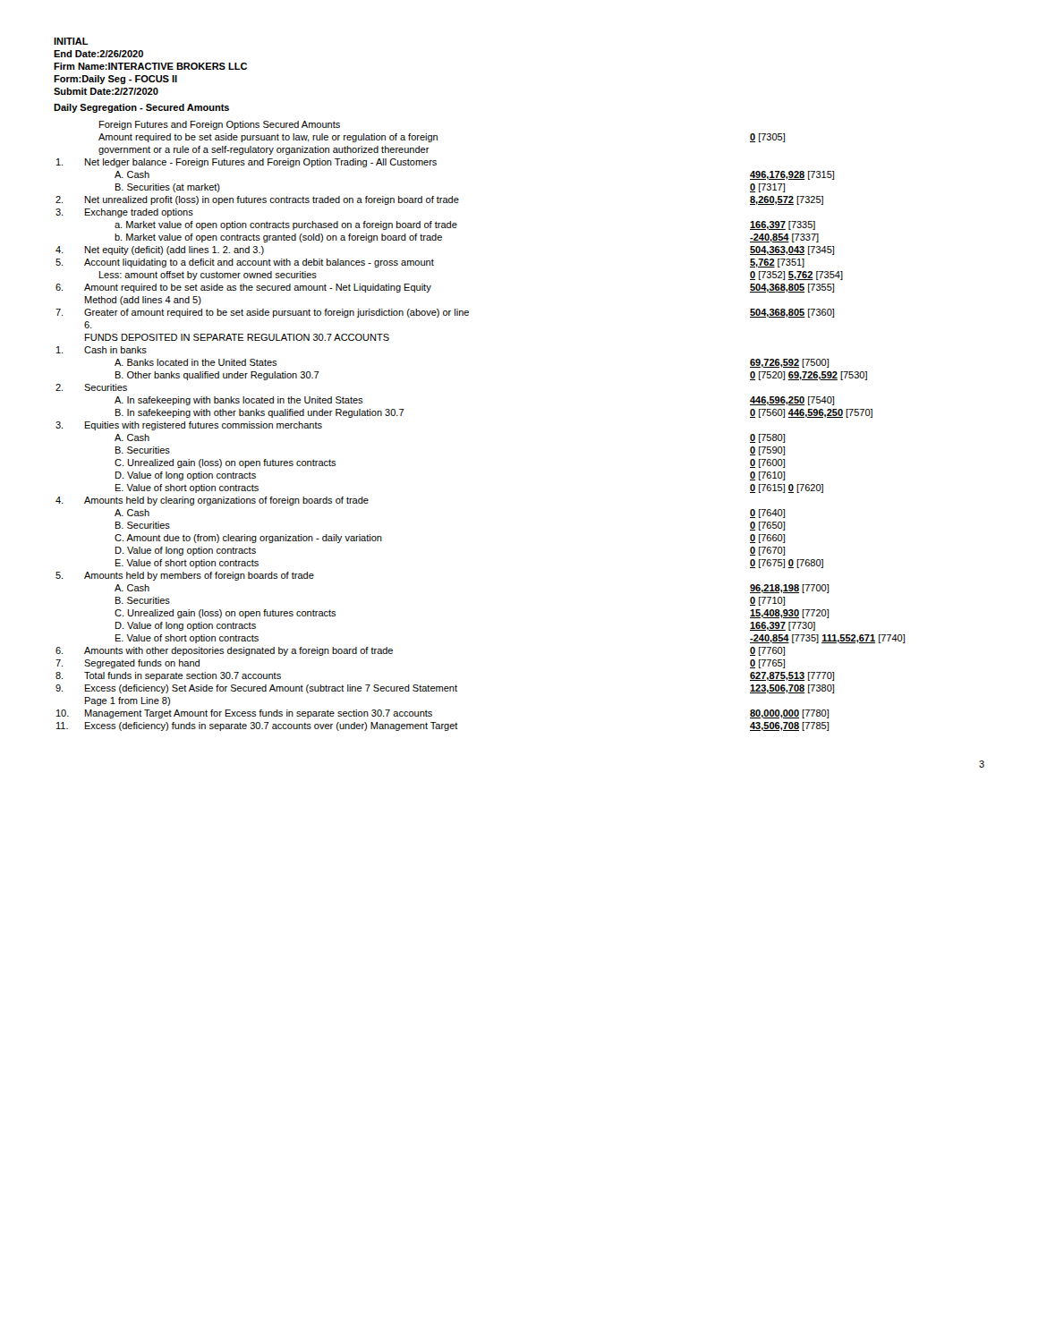INITIAL
End Date:2/26/2020
Firm Name:INTERACTIVE BROKERS LLC
Form:Daily Seg - FOCUS II
Submit Date:2/27/2020
Daily Segregation - Secured Amounts
| | Foreign Futures and Foreign Options Secured Amounts | |
| | Amount required to be set aside pursuant to law, rule or regulation of a foreign | 0 [7305] |
| | government or a rule of a self-regulatory organization authorized thereunder | |
| 1. | Net ledger balance - Foreign Futures and Foreign Option Trading - All Customers | |
| | A. Cash | 496,176,928 [7315] |
| | B. Securities (at market) | 0 [7317] |
| 2. | Net unrealized profit (loss) in open futures contracts traded on a foreign board of trade | 8,260,572 [7325] |
| 3. | Exchange traded options | |
| | a. Market value of open option contracts purchased on a foreign board of trade | 166,397 [7335] |
| | b. Market value of open contracts granted (sold) on a foreign board of trade | -240,854 [7337] |
| 4. | Net equity (deficit) (add lines 1. 2. and 3.) | 504,363,043 [7345] |
| 5. | Account liquidating to a deficit and account with a debit balances - gross amount | 5,762 [7351] |
| | Less: amount offset by customer owned securities | 0 [7352] 5,762 [7354] |
| 6. | Amount required to be set aside as the secured amount - Net Liquidating Equity | 504,368,805 [7355] |
| | Method (add lines 4 and 5) | |
| 7. | Greater of amount required to be set aside pursuant to foreign jurisdiction (above) or line | 504,368,805 [7360] |
| | 6. | |
| | FUNDS DEPOSITED IN SEPARATE REGULATION 30.7 ACCOUNTS | |
| 1. | Cash in banks | |
| | A. Banks located in the United States | 69,726,592 [7500] |
| | B. Other banks qualified under Regulation 30.7 | 0 [7520] 69,726,592 [7530] |
| 2. | Securities | |
| | A. In safekeeping with banks located in the United States | 446,596,250 [7540] |
| | B. In safekeeping with other banks qualified under Regulation 30.7 | 0 [7560] 446,596,250 [7570] |
| 3. | Equities with registered futures commission merchants | |
| | A. Cash | 0 [7580] |
| | B. Securities | 0 [7590] |
| | C. Unrealized gain (loss) on open futures contracts | 0 [7600] |
| | D. Value of long option contracts | 0 [7610] |
| | E. Value of short option contracts | 0 [7615] 0 [7620] |
| 4. | Amounts held by clearing organizations of foreign boards of trade | |
| | A. Cash | 0 [7640] |
| | B. Securities | 0 [7650] |
| | C. Amount due to (from) clearing organization - daily variation | 0 [7660] |
| | D. Value of long option contracts | 0 [7670] |
| | E. Value of short option contracts | 0 [7675] 0 [7680] |
| 5. | Amounts held by members of foreign boards of trade | |
| | A. Cash | 96,218,198 [7700] |
| | B. Securities | 0 [7710] |
| | C. Unrealized gain (loss) on open futures contracts | 15,408,930 [7720] |
| | D. Value of long option contracts | 166,397 [7730] |
| | E. Value of short option contracts | -240,854 [7735] 111,552,671 [7740] |
| 6. | Amounts with other depositories designated by a foreign board of trade | 0 [7760] |
| 7. | Segregated funds on hand | 0 [7765] |
| 8. | Total funds in separate section 30.7 accounts | 627,875,513 [7770] |
| 9. | Excess (deficiency) Set Aside for Secured Amount (subtract line 7 Secured Statement | 123,506,708 [7380] |
| | Page 1 from Line 8) | |
| 10. | Management Target Amount for Excess funds in separate section 30.7 accounts | 80,000,000 [7780] |
| 11. | Excess (deficiency) funds in separate 30.7 accounts over (under) Management Target | 43,506,708 [7785] |
3